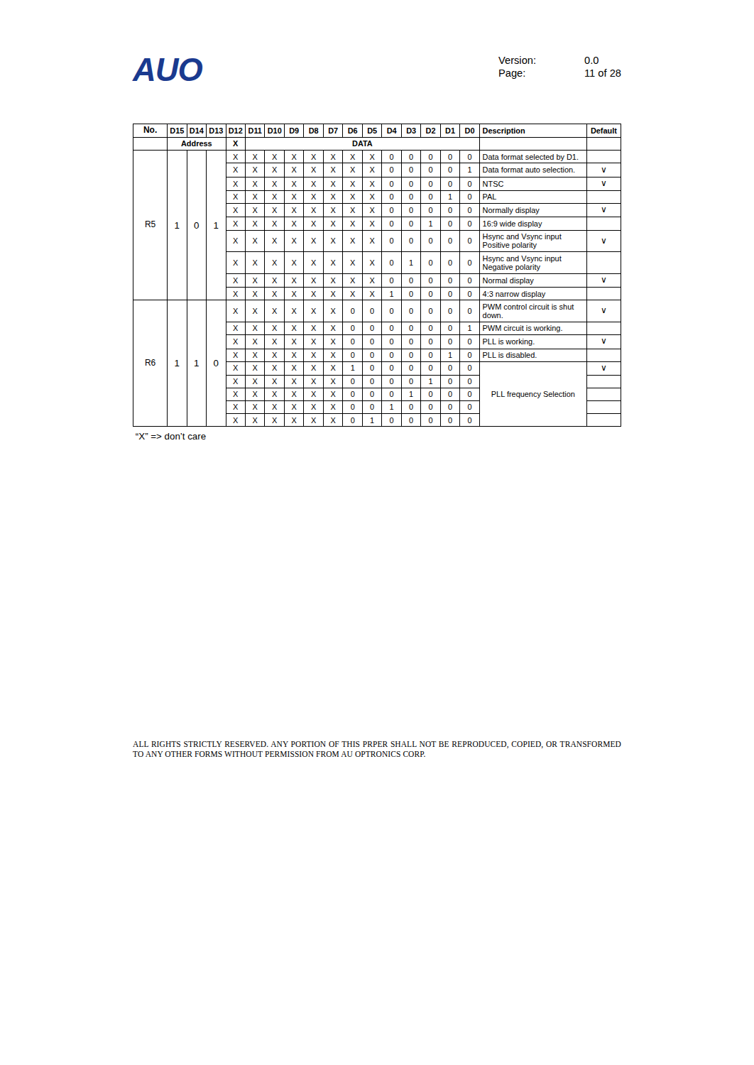AUO
| Version: | 0.0 |
| Page: | 11 of 28 |
| No. | D15 | D14 | D13 | D12 | D11 | D10 | D9 | D8 | D7 | D6 | D5 | D4 | D3 | D2 | D1 | D0 | Description | Default |
| --- | --- | --- | --- | --- | --- | --- | --- | --- | --- | --- | --- | --- | --- | --- | --- | --- | --- | --- |
| | Address | X | DATA | | |
| R5 | 1 | 0 | 1 | X | X | X | X | X | X | X | X | 0 | 0 | 0 | 0 | 0 | Data format selected by D1. | |
| X | X | X | X | X | X | X | X | 0 | 0 | 0 | 0 | 1 | Data format auto selection. | ∨ |
| X | X | X | X | X | X | X | X | 0 | 0 | 0 | 0 | 0 | NTSC | ∨ |
| X | X | X | X | X | X | X | X | 0 | 0 | 0 | 1 | 0 | PAL | |
| X | X | X | X | X | X | X | X | 0 | 0 | 0 | 0 | 0 | Normally display | ∨ |
| X | X | X | X | X | X | X | X | 0 | 0 | 1 | 0 | 0 | 16:9 wide display | |
| X | X | X | X | X | X | X | X | 0 | 0 | 0 | 0 | 0 | Hsync and Vsync input Positive polarity | ∨ |
| X | X | X | X | X | X | X | X | 0 | 1 | 0 | 0 | 0 | Hsync and Vsync input Negative polarity | |
| X | X | X | X | X | X | X | X | 0 | 0 | 0 | 0 | 0 | Normal display | ∨ |
| X | X | X | X | X | X | X | X | 1 | 0 | 0 | 0 | 0 | 4:3 narrow display | |
| R6 | 1 | 1 | 0 | X | X | X | X | X | X | 0 | 0 | 0 | 0 | 0 | 0 | 0 | PWM control circuit is shut down. | ∨ |
| X | X | X | X | X | X | 0 | 0 | 0 | 0 | 0 | 0 | 1 | PWM circuit is working. | |
| X | X | X | X | X | X | 0 | 0 | 0 | 0 | 0 | 0 | 0 | PLL is working. | ∨ |
| X | X | X | X | X | X | 0 | 0 | 0 | 0 | 0 | 1 | 0 | PLL is disabled. | |
| X | X | X | X | X | X | 1 | 0 | 0 | 0 | 0 | 0 | 0 | PLL frequency Selection | ∨ |
| X | X | X | X | X | X | 0 | 0 | 0 | 0 | 1 | 0 | 0 | |
| X | X | X | X | X | X | 0 | 0 | 0 | 1 | 0 | 0 | 0 | |
| X | X | X | X | X | X | 0 | 0 | 1 | 0 | 0 | 0 | 0 | |
| X | X | X | X | X | X | 0 | 1 | 0 | 0 | 0 | 0 | 0 | |
“X” => don’t care
ALL RIGHTS STRICTLY RESERVED. ANY PORTION OF THIS PRPER SHALL NOT BE REPRODUCED, COPIED, OR TRANSFORMED TO ANY OTHER FORMS WITHOUT PERMISSION FROM AU OPTRONICS CORP.